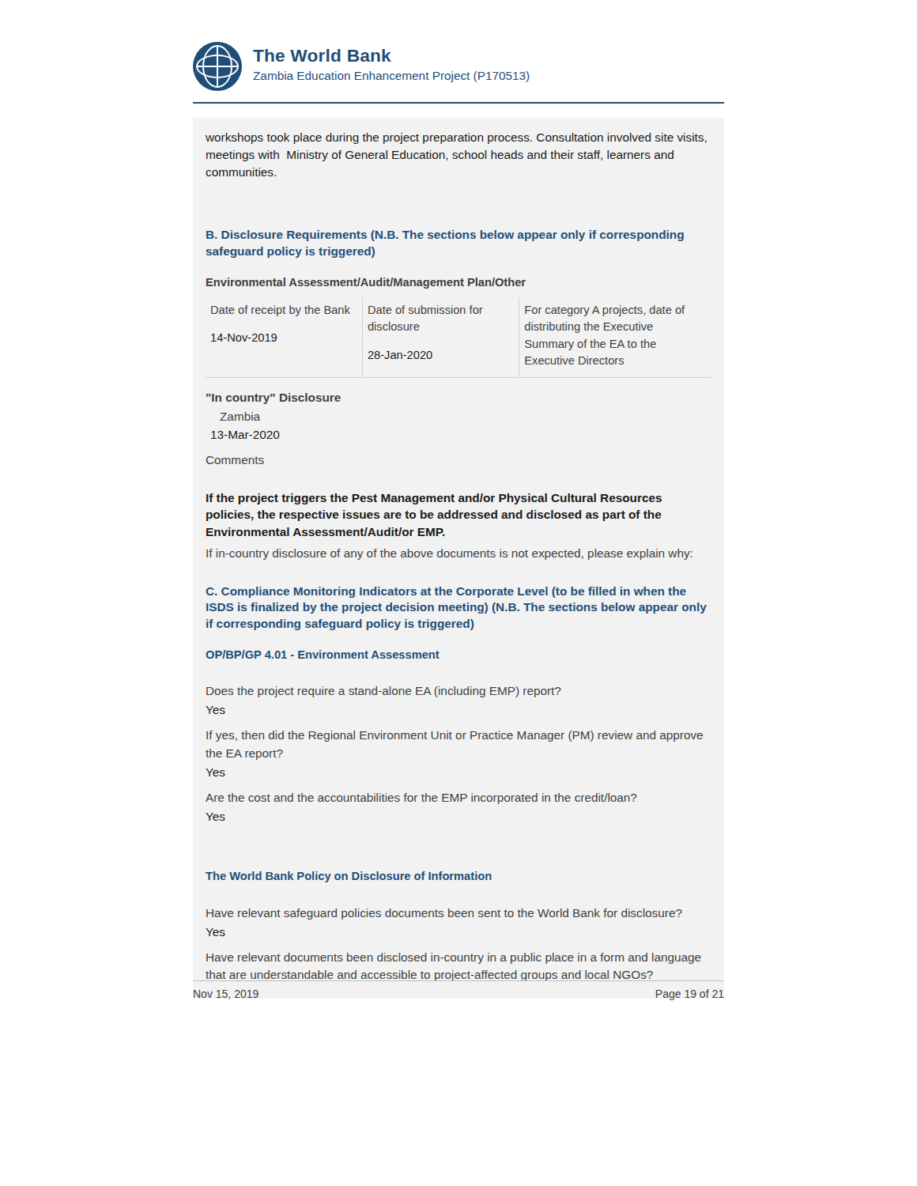The World Bank
Zambia Education Enhancement Project (P170513)
workshops took place during the project preparation process. Consultation involved site visits, meetings with Ministry of General Education, school heads and their staff, learners and communities.
B. Disclosure Requirements (N.B. The sections below appear only if corresponding safeguard policy is triggered)
Environmental Assessment/Audit/Management Plan/Other
| Date of receipt by the Bank 14-Nov-2019 | Date of submission for disclosure 28-Jan-2020 | For category A projects, date of distributing the Executive Summary of the EA to the Executive Directors |
"In country" Disclosure
Zambia
13-Mar-2020
Comments
If the project triggers the Pest Management and/or Physical Cultural Resources policies, the respective issues are to be addressed and disclosed as part of the Environmental Assessment/Audit/or EMP.
If in-country disclosure of any of the above documents is not expected, please explain why:
C. Compliance Monitoring Indicators at the Corporate Level (to be filled in when the ISDS is finalized by the project decision meeting) (N.B. The sections below appear only if corresponding safeguard policy is triggered)
OP/BP/GP 4.01 - Environment Assessment
Does the project require a stand-alone EA (including EMP) report?
Yes
If yes, then did the Regional Environment Unit or Practice Manager (PM) review and approve the EA report?
Yes
Are the cost and the accountabilities for the EMP incorporated in the credit/loan?
Yes
The World Bank Policy on Disclosure of Information
Have relevant safeguard policies documents been sent to the World Bank for disclosure?
Yes
Have relevant documents been disclosed in-country in a public place in a form and language that are understandable and accessible to project-affected groups and local NGOs?
Nov 15, 2019 Page 19 of 21